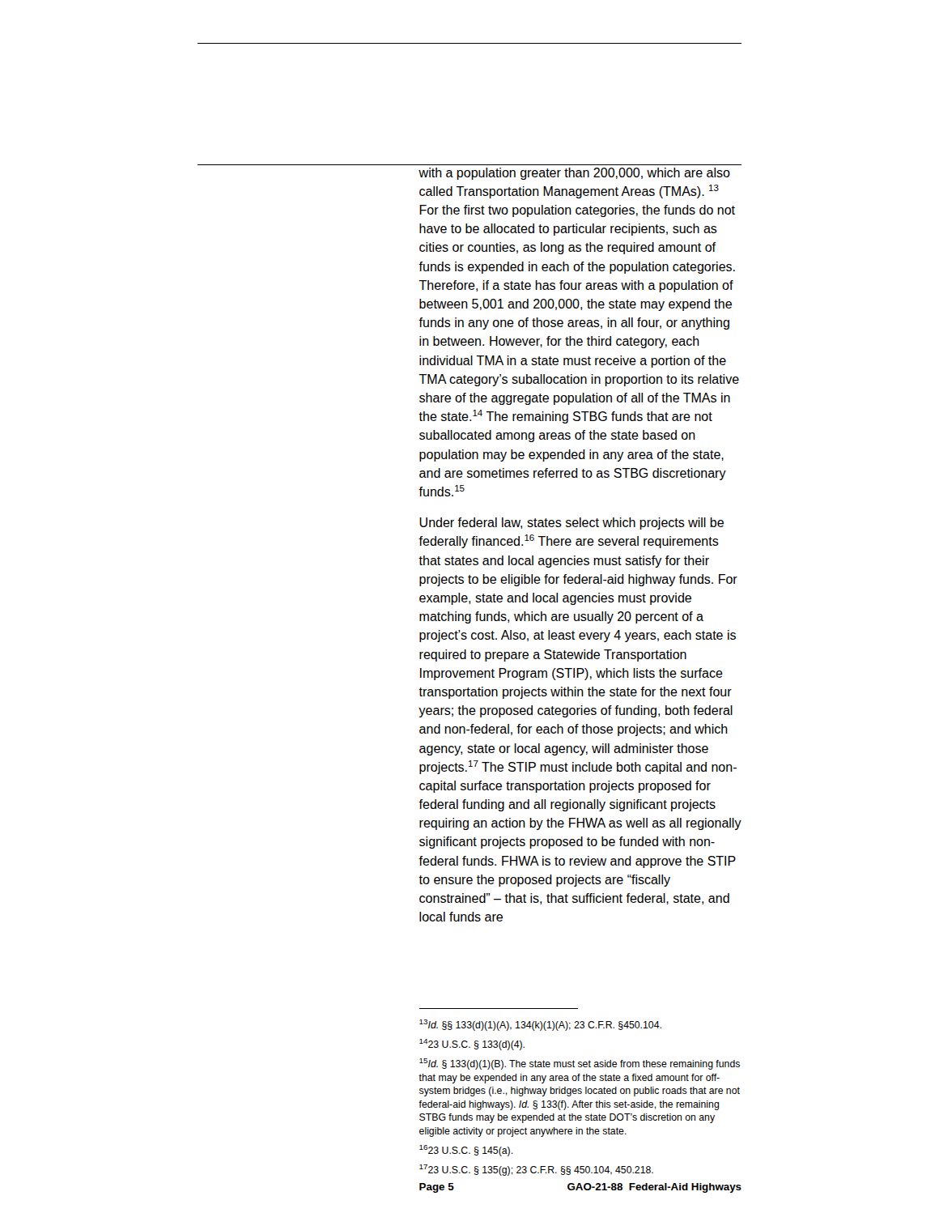with a population greater than 200,000, which are also called Transportation Management Areas (TMAs). 13 For the first two population categories, the funds do not have to be allocated to particular recipients, such as cities or counties, as long as the required amount of funds is expended in each of the population categories. Therefore, if a state has four areas with a population of between 5,001 and 200,000, the state may expend the funds in any one of those areas, in all four, or anything in between. However, for the third category, each individual TMA in a state must receive a portion of the TMA category’s suballocation in proportion to its relative share of the aggregate population of all of the TMAs in the state.14 The remaining STBG funds that are not suballocated among areas of the state based on population may be expended in any area of the state, and are sometimes referred to as STBG discretionary funds.15
Under federal law, states select which projects will be federally financed.16 There are several requirements that states and local agencies must satisfy for their projects to be eligible for federal-aid highway funds. For example, state and local agencies must provide matching funds, which are usually 20 percent of a project’s cost. Also, at least every 4 years, each state is required to prepare a Statewide Transportation Improvement Program (STIP), which lists the surface transportation projects within the state for the next four years; the proposed categories of funding, both federal and non-federal, for each of those projects; and which agency, state or local agency, will administer those projects.17 The STIP must include both capital and non-capital surface transportation projects proposed for federal funding and all regionally significant projects requiring an action by the FHWA as well as all regionally significant projects proposed to be funded with non-federal funds. FHWA is to review and approve the STIP to ensure the proposed projects are “fiscally constrained” – that is, that sufficient federal, state, and local funds are
13Id. §§ 133(d)(1)(A), 134(k)(1)(A); 23 C.F.R. §450.104.
1423 U.S.C. § 133(d)(4).
15Id. § 133(d)(1)(B). The state must set aside from these remaining funds that may be expended in any area of the state a fixed amount for off-system bridges (i.e., highway bridges located on public roads that are not federal-aid highways). Id. § 133(f). After this set-aside, the remaining STBG funds may be expended at the state DOT’s discretion on any eligible activity or project anywhere in the state.
1623 U.S.C. § 145(a).
1723 U.S.C. § 135(g); 23 C.F.R. §§ 450.104, 450.218.
Page 5
GAO-21-88 Federal-Aid Highways